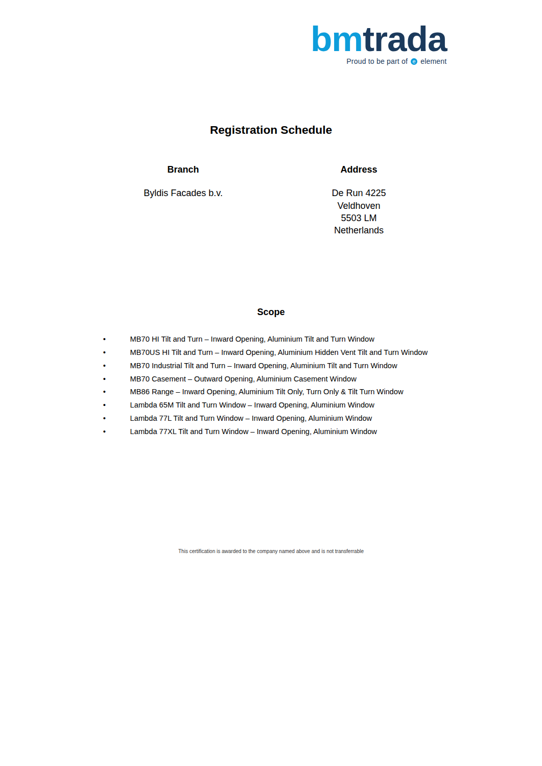bmtrada
Proud to be part of e element
Registration Schedule
| Branch | Address |
| --- | --- |
| Byldis Facades b.v. | De Run 4225 Veldhoven 5503 LM Netherlands |
Scope
| • | MB70 HI Tilt and Turn – Inward Opening, Aluminium Tilt and Turn Window |
| • | MB70US HI Tilt and Turn – Inward Opening, Aluminium Hidden Vent Tilt and Turn Window |
| • | MB70 Industrial Tilt and Turn – Inward Opening, Aluminium Tilt and Turn Window |
| • | MB70 Casement – Outward Opening, Aluminium Casement Window |
| • | MB86 Range – Inward Opening, Aluminium Tilt Only, Turn Only & Tilt Turn Window |
| • | Lambda 65M Tilt and Turn Window – Inward Opening, Aluminium Window |
| • | Lambda 77L Tilt and Turn Window – Inward Opening, Aluminium Window |
| • | Lambda 77XL Tilt and Turn Window – Inward Opening, Aluminium Window |
This certification is awarded to the company named above and is not transferrable